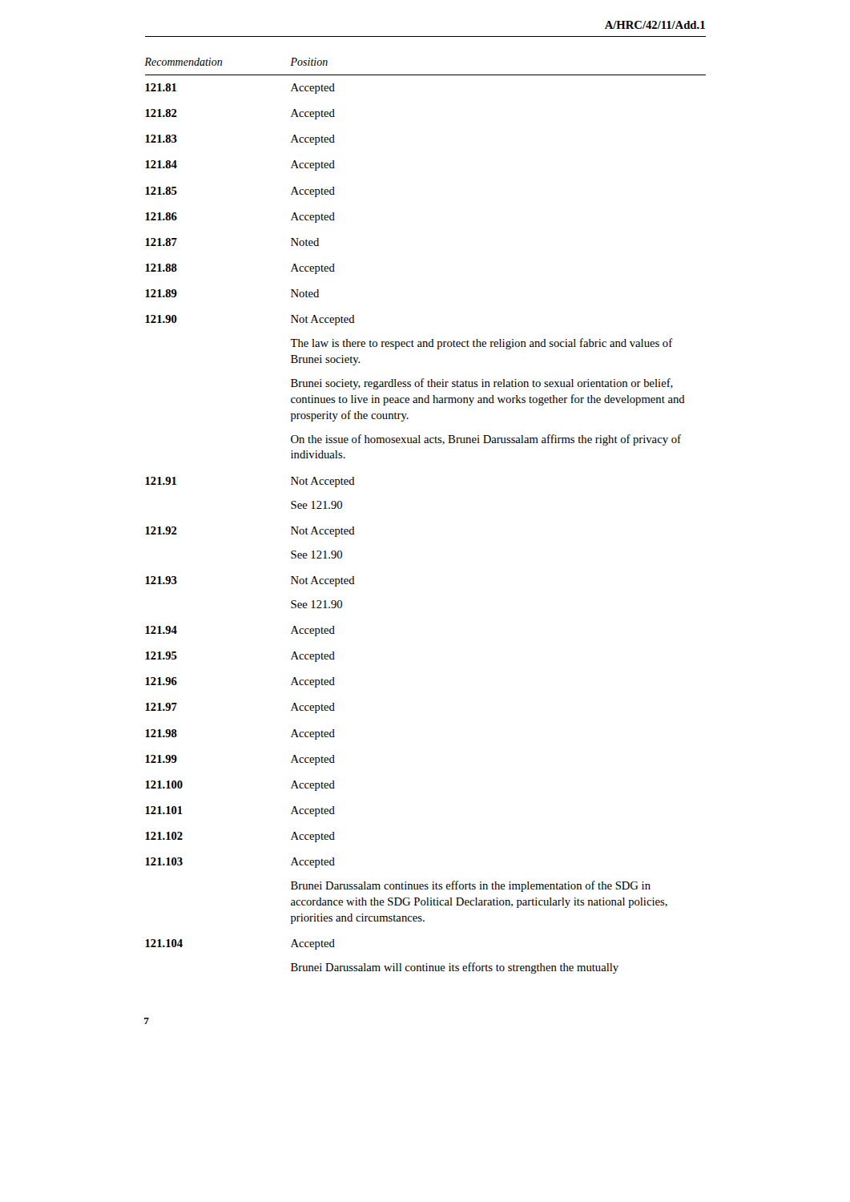A/HRC/42/11/Add.1
| Recommendation | Position |
| --- | --- |
| 121.81 | Accepted |
| 121.82 | Accepted |
| 121.83 | Accepted |
| 121.84 | Accepted |
| 121.85 | Accepted |
| 121.86 | Accepted |
| 121.87 | Noted |
| 121.88 | Accepted |
| 121.89 | Noted |
| 121.90 | Not Accepted The law is there to respect and protect the religion and social fabric and values of Brunei society. Brunei society, regardless of their status in relation to sexual orientation or belief, continues to live in peace and harmony and works together for the development and prosperity of the country. On the issue of homosexual acts, Brunei Darussalam affirms the right of privacy of individuals. |
| 121.91 | Not Accepted See 121.90 |
| 121.92 | Not Accepted See 121.90 |
| 121.93 | Not Accepted See 121.90 |
| 121.94 | Accepted |
| 121.95 | Accepted |
| 121.96 | Accepted |
| 121.97 | Accepted |
| 121.98 | Accepted |
| 121.99 | Accepted |
| 121.100 | Accepted |
| 121.101 | Accepted |
| 121.102 | Accepted |
| 121.103 | Accepted Brunei Darussalam continues its efforts in the implementation of the SDG in accordance with the SDG Political Declaration, particularly its national policies, priorities and circumstances. |
| 121.104 | Accepted Brunei Darussalam will continue its efforts to strengthen the mutually |
7